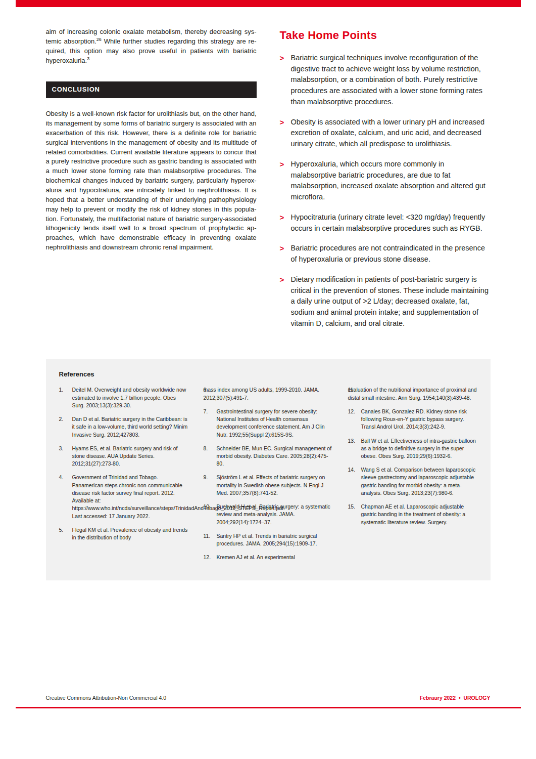aim of increasing colonic oxalate metabolism, thereby decreasing systemic absorption.26 While further studies regarding this strategy are required, this option may also prove useful in patients with bariatric hyperoxaluria.3
CONCLUSION
Obesity is a well-known risk factor for urolithiasis but, on the other hand, its management by some forms of bariatric surgery is associated with an exacerbation of this risk. However, there is a definite role for bariatric surgical interventions in the management of obesity and its multitude of related comorbidities. Current available literature appears to concur that a purely restrictive procedure such as gastric banding is associated with a much lower stone forming rate than malabsorptive procedures. The biochemical changes induced by bariatric surgery, particularly hyperoxaluria and hypocitraturia, are intricately linked to nephrolithiasis. It is hoped that a better understanding of their underlying pathophysiology may help to prevent or modify the risk of kidney stones in this population. Fortunately, the multifactorial nature of bariatric surgery-associated lithogenicity lends itself well to a broad spectrum of prophylactic approaches, which have demonstrable efficacy in preventing oxalate nephrolithiasis and downstream chronic renal impairment.
Take Home Points
Bariatric surgical techniques involve reconfiguration of the digestive tract to achieve weight loss by volume restriction, malabsorption, or a combination of both. Purely restrictive procedures are associated with a lower stone forming rates than malabsorptive procedures.
Obesity is associated with a lower urinary pH and increased excretion of oxalate, calcium, and uric acid, and decreased urinary citrate, which all predispose to urolithiasis.
Hyperoxaluria, which occurs more commonly in malabsorptive bariatric procedures, are due to fat malabsorption, increased oxalate absorption and altered gut microflora.
Hypocitraturia (urinary citrate level: <320 mg/day) frequently occurs in certain malabsorptive procedures such as RYGB.
Bariatric procedures are not contraindicated in the presence of hyperoxaluria or previous stone disease.
Dietary modification in patients of post-bariatric surgery is critical in the prevention of stones. These include maintaining a daily urine output of >2 L/day; decreased oxalate, fat, sodium and animal protein intake; and supplementation of vitamin D, calcium, and oral citrate.
References
Deitel M. Overweight and obesity worldwide now estimated to involve 1.7 billion people. Obes Surg. 2003;13(3):329-30.
Dan D et al. Bariatric surgery in the Caribbean: is it safe in a low-volume, third world setting? Minim Invasive Surg. 2012;427803.
Hyams ES, et al. Bariatric surgery and risk of stone disease. AUA Update Series. 2012;31(27):273-80.
Government of Trinidad and Tobago. Panamerican steps chronic non-communicable disease risk factor survey final report. 2012. Available at: https://www.who.int/ncds/surveillance/steps/TrinidadAndTobago_2011_STEPS_Report.pdf. Last accessed: 17 January 2022.
Flegal KM et al. Prevalence of obesity and trends in the distribution of body
mass index among US adults, 1999-2010. JAMA. 2012;307(5):491-7.
Gastrointestinal surgery for severe obesity: National Institutes of Health consensus development conference statement. Am J Clin Nutr. 1992;55(Suppl 2):615S-9S.
Schneider BE, Mun EC. Surgical management of morbid obesity. Diabetes Care. 2005;28(2):475-80.
Sjöström L et al. Effects of bariatric surgery on mortality in Swedish obese subjects. N Engl J Med. 2007;357(8):741-52.
Buchwald H et al. Bariatric surgery: a systematic review and meta-analysis. JAMA. 2004;292(14):1724–37.
Santry HP et al. Trends in bariatric surgical procedures. JAMA. 2005;294(15):1909-17.
Kremen AJ et al. An experimental
evaluation of the nutritional importance of proximal and distal small intestine. Ann Surg. 1954;140(3):439-48.
Canales BK, Gonzalez RD. Kidney stone risk following Roux-en-Y gastric bypass surgery. Transl Androl Urol. 2014;3(3):242-9.
Ball W et al. Effectiveness of intra-gastric balloon as a bridge to definitive surgery in the super obese. Obes Surg. 2019;29(6):1932-6.
Wang S et al. Comparison between laparoscopic sleeve gastrectomy and laparoscopic adjustable gastric banding for morbid obesity: a meta-analysis. Obes Surg. 2013;23(7):980-6.
Chapman AE et al. Laparoscopic adjustable gastric banding in the treatment of obesity: a systematic literature review. Surgery.
Creative Commons Attribution-Non Commercial 4.0
Febraury 2022 • UROLOGY